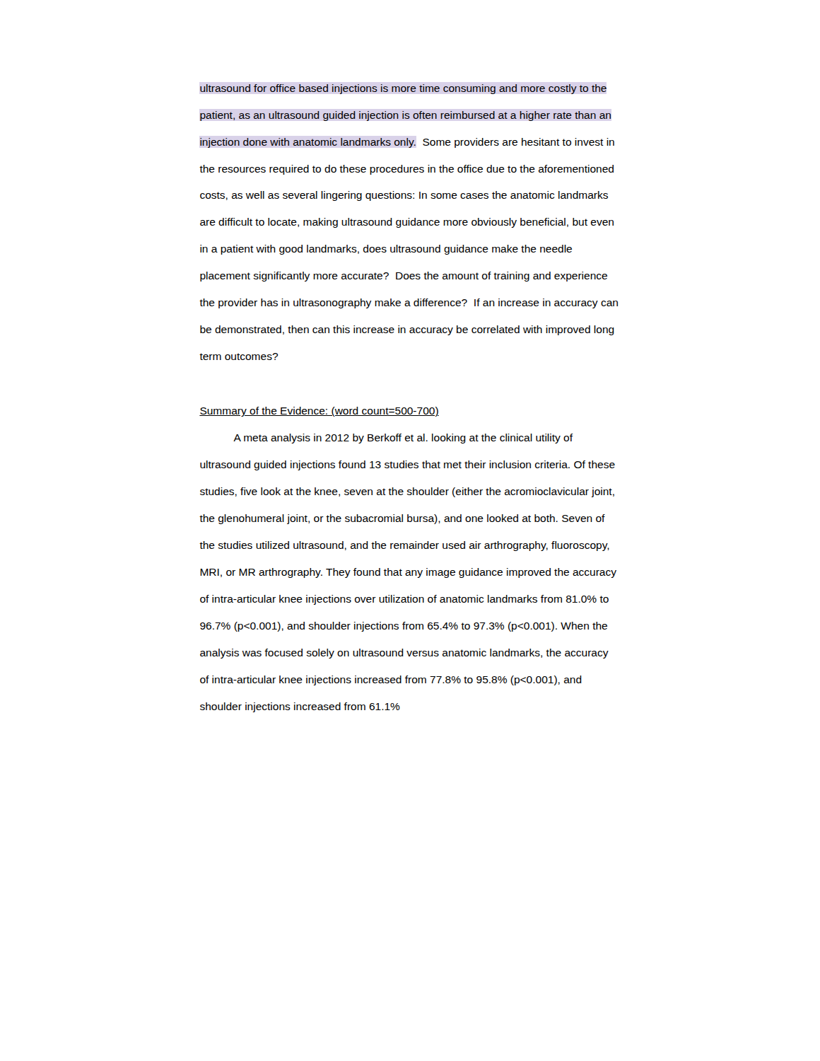ultrasound for office based injections is more time consuming and more costly to the patient, as an ultrasound guided injection is often reimbursed at a higher rate than an injection done with anatomic landmarks only. Some providers are hesitant to invest in the resources required to do these procedures in the office due to the aforementioned costs, as well as several lingering questions: In some cases the anatomic landmarks are difficult to locate, making ultrasound guidance more obviously beneficial, but even in a patient with good landmarks, does ultrasound guidance make the needle placement significantly more accurate? Does the amount of training and experience the provider has in ultrasonography make a difference? If an increase in accuracy can be demonstrated, then can this increase in accuracy be correlated with improved long term outcomes?
Summary of the Evidence: (word count=500-700)
A meta analysis in 2012 by Berkoff et al. looking at the clinical utility of ultrasound guided injections found 13 studies that met their inclusion criteria. Of these studies, five look at the knee, seven at the shoulder (either the acromioclavicular joint, the glenohumeral joint, or the subacromial bursa), and one looked at both. Seven of the studies utilized ultrasound, and the remainder used air arthrography, fluoroscopy, MRI, or MR arthrography. They found that any image guidance improved the accuracy of intra-articular knee injections over utilization of anatomic landmarks from 81.0% to 96.7% (p<0.001), and shoulder injections from 65.4% to 97.3% (p<0.001). When the analysis was focused solely on ultrasound versus anatomic landmarks, the accuracy of intra-articular knee injections increased from 77.8% to 95.8% (p<0.001), and shoulder injections increased from 61.1%